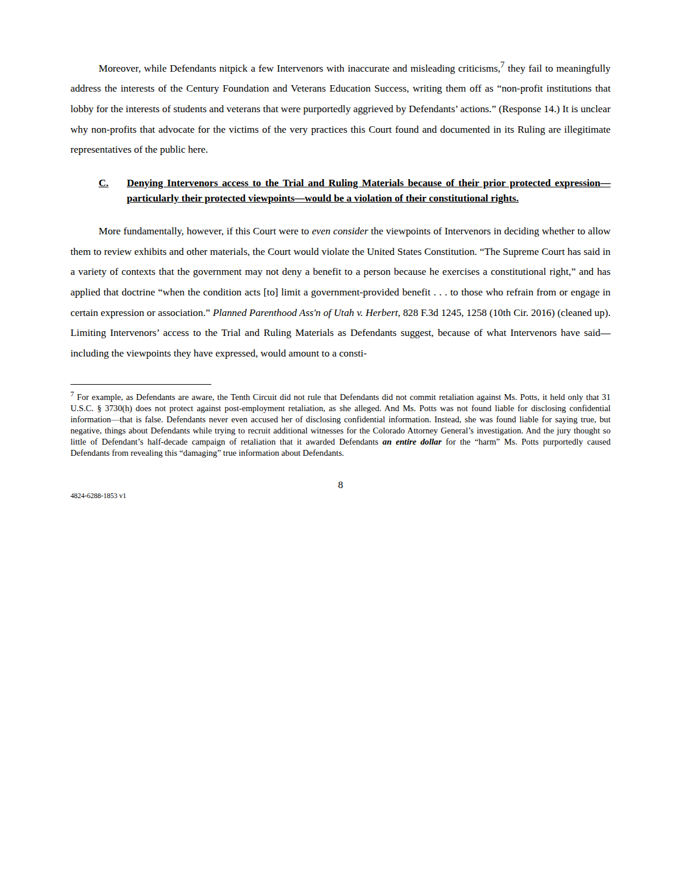Moreover, while Defendants nitpick a few Intervenors with inaccurate and misleading criticisms,7 they fail to meaningfully address the interests of the Century Foundation and Veterans Education Success, writing them off as “non-profit institutions that lobby for the interests of students and veterans that were purportedly aggrieved by Defendants’ actions.” (Response 14.) It is unclear why non-profits that advocate for the victims of the very practices this Court found and documented in its Ruling are illegitimate representatives of the public here.
C.
Denying Intervenors access to the Trial and Ruling Materials because of their prior protected expression—particularly their protected viewpoints—would be a violation of their constitutional rights.
More fundamentally, however, if this Court were to even consider the viewpoints of Intervenors in deciding whether to allow them to review exhibits and other materials, the Court would violate the United States Constitution. “The Supreme Court has said in a variety of contexts that the government may not deny a benefit to a person because he exercises a constitutional right,” and has applied that doctrine “when the condition acts [to] limit a government-provided benefit . . . to those who refrain from or engage in certain expression or association.” Planned Parenthood Ass'n of Utah v. Herbert, 828 F.3d 1245, 1258 (10th Cir. 2016) (cleaned up). Limiting Intervenors’ access to the Trial and Ruling Materials as Defendants suggest, because of what Intervenors have said—including the viewpoints they have expressed, would amount to a consti-
7 For example, as Defendants are aware, the Tenth Circuit did not rule that Defendants did not commit retaliation against Ms. Potts, it held only that 31 U.S.C. § 3730(h) does not protect against post-employment retaliation, as she alleged. And Ms. Potts was not found liable for disclosing confidential information—that is false. Defendants never even accused her of disclosing confidential information. Instead, she was found liable for saying true, but negative, things about Defendants while trying to recruit additional witnesses for the Colorado Attorney General’s investigation. And the jury thought so little of Defendant’s half-decade campaign of retaliation that it awarded Defendants an entire dollar for the “harm” Ms. Potts purportedly caused Defendants from revealing this “damaging” true information about Defendants.
8
4824-6288-1853 v1